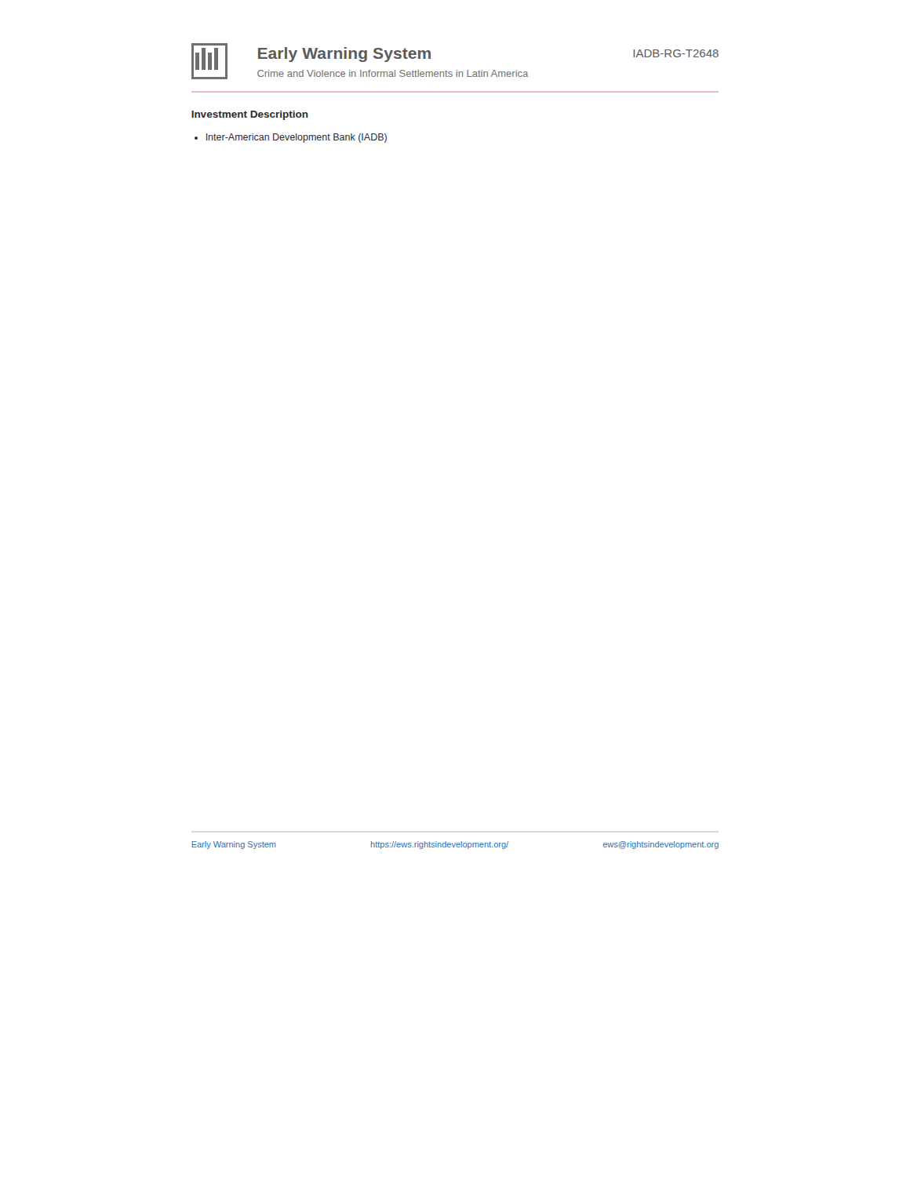Early Warning System
Crime and Violence in Informal Settlements in Latin America
IADB-RG-T2648
Investment Description
Inter-American Development Bank (IADB)
Early Warning System
https://ews.rightsindevelopment.org/
ews@rightsindevelopment.org